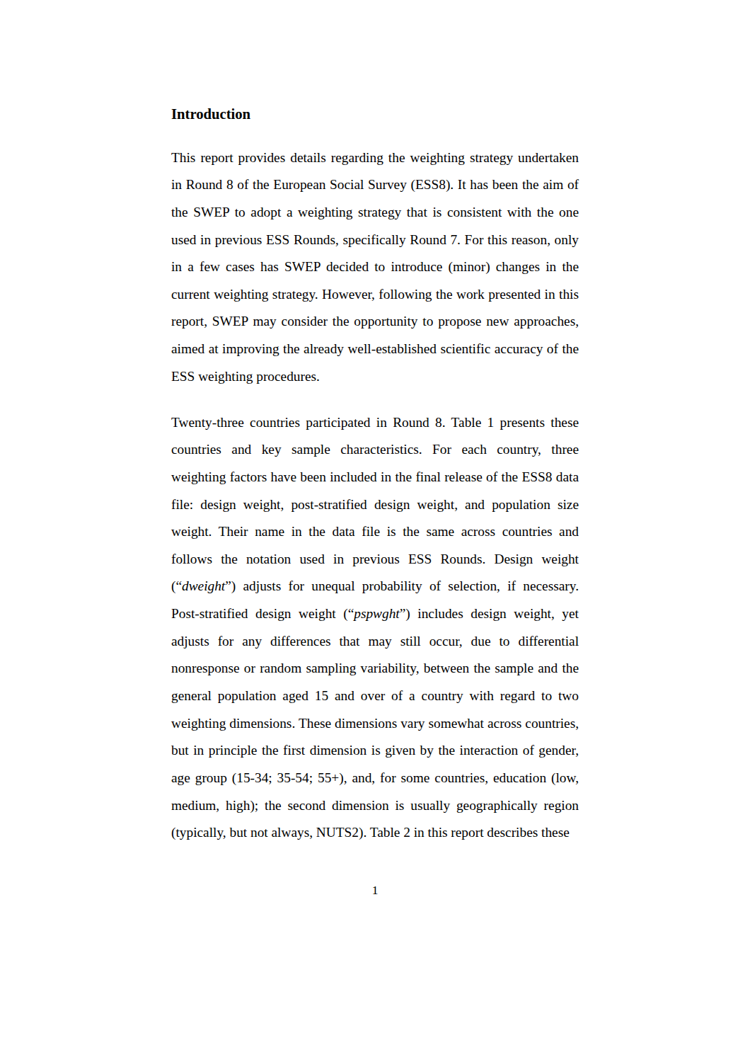Introduction
This report provides details regarding the weighting strategy undertaken in Round 8 of the European Social Survey (ESS8). It has been the aim of the SWEP to adopt a weighting strategy that is consistent with the one used in previous ESS Rounds, specifically Round 7. For this reason, only in a few cases has SWEP decided to introduce (minor) changes in the current weighting strategy. However, following the work presented in this report, SWEP may consider the opportunity to propose new approaches, aimed at improving the already well-established scientific accuracy of the ESS weighting procedures.
Twenty-three countries participated in Round 8. Table 1 presents these countries and key sample characteristics. For each country, three weighting factors have been included in the final release of the ESS8 data file: design weight, post-stratified design weight, and population size weight. Their name in the data file is the same across countries and follows the notation used in previous ESS Rounds. Design weight (“dweight”) adjusts for unequal probability of selection, if necessary. Post-stratified design weight (“pspwght”) includes design weight, yet adjusts for any differences that may still occur, due to differential nonresponse or random sampling variability, between the sample and the general population aged 15 and over of a country with regard to two weighting dimensions. These dimensions vary somewhat across countries, but in principle the first dimension is given by the interaction of gender, age group (15-34; 35-54; 55+), and, for some countries, education (low, medium, high); the second dimension is usually geographically region (typically, but not always, NUTS2). Table 2 in this report describes these
1